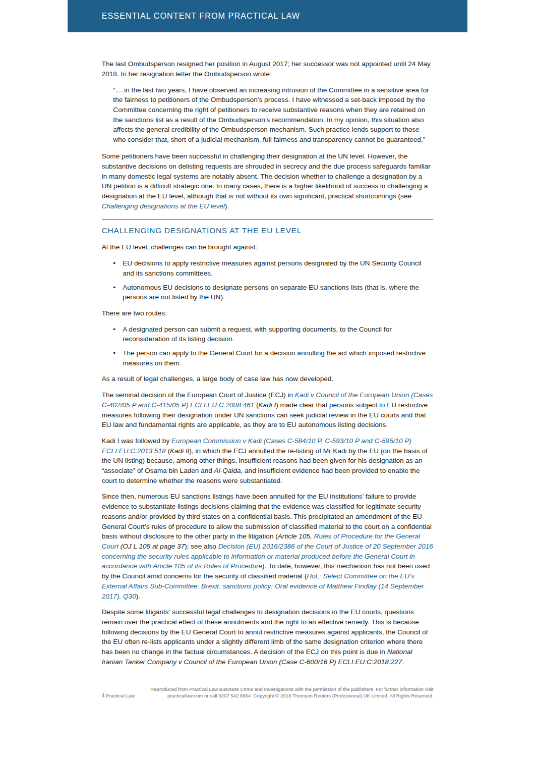Essential content from practical law
The last Ombudsperson resigned her position in August 2017; her successor was not appointed until 24 May 2018. In her resignation letter the Ombudsperson wrote:
“… in the last two years, I have observed an increasing intrusion of the Committee in a sensitive area for the fairness to petitioners of the Ombudsperson’s process. I have witnessed a set-back imposed by the Committee concerning the right of petitioners to receive substantive reasons when they are retained on the sanctions list as a result of the Ombudsperson’s recommendation. In my opinion, this situation also affects the general credibility of the Ombudsperson mechanism. Such practice lends support to those who consider that, short of a judicial mechanism, full fairness and transparency cannot be guaranteed.”
Some petitioners have been successful in challenging their designation at the UN level. However, the substantive decisions on delisting requests are shrouded in secrecy and the due process safeguards familiar in many domestic legal systems are notably absent. The decision whether to challenge a designation by a UN petition is a difficult strategic one. In many cases, there is a higher likelihood of success in challenging a designation at the EU level, although that is not without its own significant, practical shortcomings (see Challenging designations at the EU level).
Challenging designations at the EU level
At the EU level, challenges can be brought against:
EU decisions to apply restrictive measures against persons designated by the UN Security Council and its sanctions committees.
Autonomous EU decisions to designate persons on separate EU sanctions lists (that is, where the persons are not listed by the UN).
There are two routes:
A designated person can submit a request, with supporting documents, to the Council for reconsideration of its listing decision.
The person can apply to the General Court for a decision annulling the act which imposed restrictive measures on them.
As a result of legal challenges, a large body of case law has now developed.
The seminal decision of the European Court of Justice (ECJ) in Kadi v Council of the European Union (Cases C-402/05 P and C-415/05 P) ECLI:EU:C:2008:461 (Kadi I) made clear that persons subject to EU restrictive measures following their designation under UN sanctions can seek judicial review in the EU courts and that EU law and fundamental rights are applicable, as they are to EU autonomous listing decisions.
Kadi I was followed by European Commission v Kadi (Cases C-584/10 P, C-593/10 P and C-595/10 P) ECLI:EU:C:2013:518 (Kadi II), in which the ECJ annulled the re-listing of Mr Kadi by the EU (on the basis of the UN listing) because, among other things, insufficient reasons had been given for his designation as an “associate” of Osama bin Laden and Al-Qaida, and insufficient evidence had been provided to enable the court to determine whether the reasons were substantiated.
Since then, numerous EU sanctions listings have been annulled for the EU institutions’ failure to provide evidence to substantiate listings decisions claiming that the evidence was classified for legitimate security reasons and/or provided by third states on a confidential basis. This precipitated an amendment of the EU General Court’s rules of procedure to allow the submission of classified material to the court on a confidential basis without disclosure to the other party in the litigation (Article 105, Rules of Procedure for the General Court (OJ L 105 at page 37); see also Decision (EU) 2016/2386 of the Court of Justice of 20 September 2016 concerning the security rules applicable to information or material produced before the General Court in accordance with Article 105 of its Rules of Procedure). To date, however, this mechanism has not been used by the Council amid concerns for the security of classified material (HoL: Select Committee on the EU’s External Affairs Sub-Committee: Brexit: sanctions policy: Oral evidence of Matthew Findlay (14 September 2017), Q30).
Despite some litigants’ successful legal challenges to designation decisions in the EU courts, questions remain over the practical effect of these annulments and the right to an effective remedy. This is because following decisions by the EU General Court to annul restrictive measures against applicants, the Council of the EU often re-lists applicants under a slightly different limb of the same designation criterion where there has been no change in the factual circumstances. A decision of the ECJ on this point is due in National Iranian Tanker Company v Council of the European Union (Case C-600/16 P) ECLI:EU:C:2018:227.
4 Practical Law
Reproduced from Practical Law Business Crime and Investigations with the permission of the publishers. For further information visit
practicallaw.com or call 0207 542 6664. Copyright © 2018 Thomson Reuters (Professional) UK Limited. All Rights Reserved.